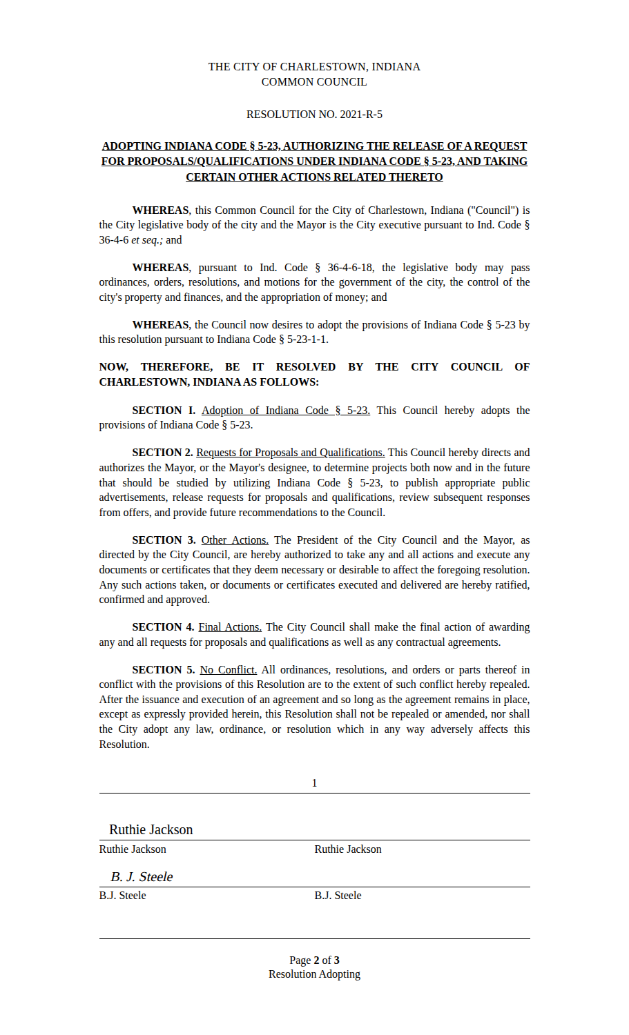THE CITY OF CHARLESTOWN, INDIANA
COMMON COUNCIL
RESOLUTION NO. 2021-R-5
Adopting Indiana Code § 5-23, Authorizing the Release of a Request for Proposals/Qualifications Under Indiana Code § 5-23, and Taking Certain Other Actions Related Thereto
WHEREAS, this Common Council for the City of Charlestown, Indiana ("Council") is the City legislative body of the city and the Mayor is the City executive pursuant to Ind. Code § 36-4-6 et seq.; and
WHEREAS, pursuant to Ind. Code § 36-4-6-18, the legislative body may pass ordinances, orders, resolutions, and motions for the government of the city, the control of the city's property and finances, and the appropriation of money; and
WHEREAS, the Council now desires to adopt the provisions of Indiana Code § 5-23 by this resolution pursuant to Indiana Code § 5-23-1-1.
NOW, THEREFORE, BE IT RESOLVED BY THE CITY COUNCIL OF CHARLESTOWN, INDIANA AS FOLLOWS:
SECTION I. Adoption of Indiana Code § 5-23. This Council hereby adopts the provisions of Indiana Code § 5-23.
SECTION 2. Requests for Proposals and Qualifications. This Council hereby directs and authorizes the Mayor, or the Mayor's designee, to determine projects both now and in the future that should be studied by utilizing Indiana Code § 5-23, to publish appropriate public advertisements, release requests for proposals and qualifications, review subsequent responses from offers, and provide future recommendations to the Council.
SECTION 3. Other Actions. The President of the City Council and the Mayor, as directed by the City Council, are hereby authorized to take any and all actions and execute any documents or certificates that they deem necessary or desirable to affect the foregoing resolution. Any such actions taken, or documents or certificates executed and delivered are hereby ratified, confirmed and approved.
SECTION 4. Final Actions. The City Council shall make the final action of awarding any and all requests for proposals and qualifications as well as any contractual agreements.
SECTION 5. No Conflict. All ordinances, resolutions, and orders or parts thereof in conflict with the provisions of this Resolution are to the extent of such conflict hereby repealed. After the issuance and execution of an agreement and so long as the agreement remains in place, except as expressly provided herein, this Resolution shall not be repealed or amended, nor shall the City adopt any law, ordinance, or resolution which in any way adversely affects this Resolution.
1
| Ruthie Jackson | |
| Ruthie Jackson | Ruthie Jackson |
| B. J. Steele | |
| B.J. Steele | B.J. Steele |
Page 2 of 3
Resolution Adopting